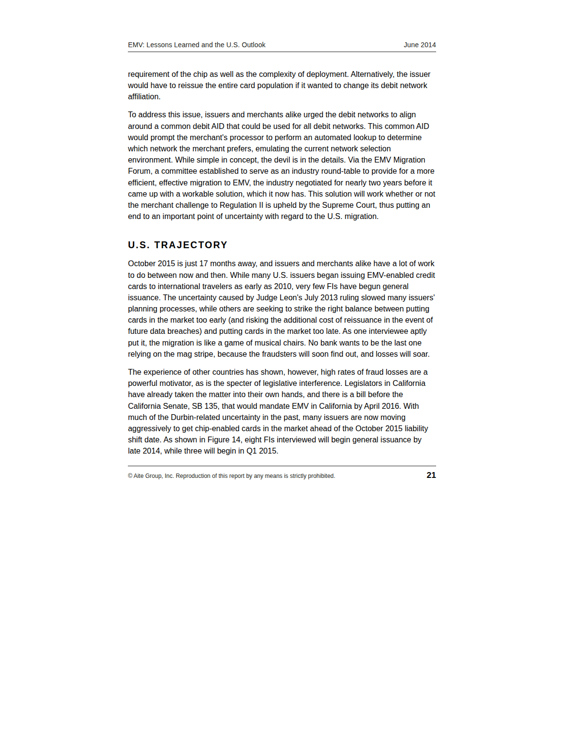EMV: Lessons Learned and the U.S. Outlook
June 2014
requirement of the chip as well as the complexity of deployment. Alternatively, the issuer would have to reissue the entire card population if it wanted to change its debit network affiliation.
To address this issue, issuers and merchants alike urged the debit networks to align around a common debit AID that could be used for all debit networks. This common AID would prompt the merchant's processor to perform an automated lookup to determine which network the merchant prefers, emulating the current network selection environment. While simple in concept, the devil is in the details. Via the EMV Migration Forum, a committee established to serve as an industry round-table to provide for a more efficient, effective migration to EMV, the industry negotiated for nearly two years before it came up with a workable solution, which it now has. This solution will work whether or not the merchant challenge to Regulation II is upheld by the Supreme Court, thus putting an end to an important point of uncertainty with regard to the U.S. migration.
U.S. TRAJECTORY
October 2015 is just 17 months away, and issuers and merchants alike have a lot of work to do between now and then. While many U.S. issuers began issuing EMV-enabled credit cards to international travelers as early as 2010, very few FIs have begun general issuance. The uncertainty caused by Judge Leon's July 2013 ruling slowed many issuers' planning processes, while others are seeking to strike the right balance between putting cards in the market too early (and risking the additional cost of reissuance in the event of future data breaches) and putting cards in the market too late. As one interviewee aptly put it, the migration is like a game of musical chairs. No bank wants to be the last one relying on the mag stripe, because the fraudsters will soon find out, and losses will soar.
The experience of other countries has shown, however, high rates of fraud losses are a powerful motivator, as is the specter of legislative interference. Legislators in California have already taken the matter into their own hands, and there is a bill before the California Senate, SB 135, that would mandate EMV in California by April 2016. With much of the Durbin-related uncertainty in the past, many issuers are now moving aggressively to get chip-enabled cards in the market ahead of the October 2015 liability shift date. As shown in Figure 14, eight FIs interviewed will begin general issuance by late 2014, while three will begin in Q1 2015.
© Aite Group, Inc. Reproduction of this report by any means is strictly prohibited.
21